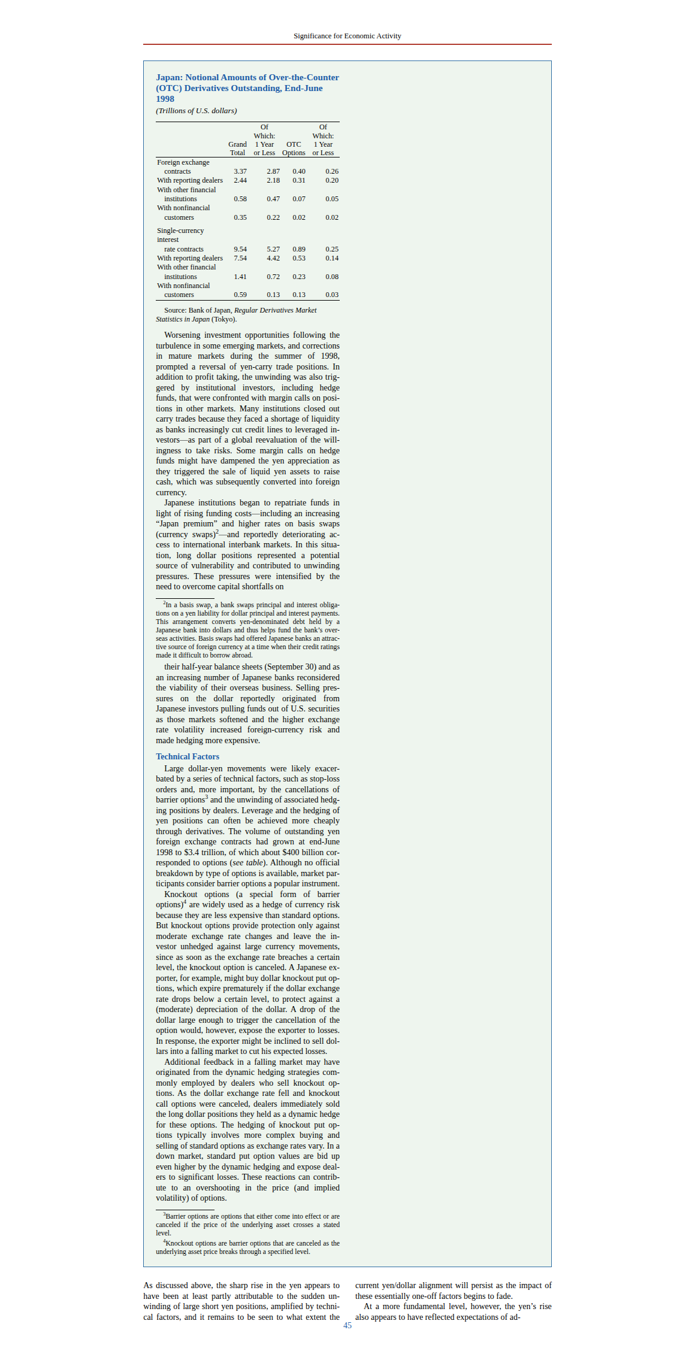Significance for Economic Activity
Japan: Notional Amounts of Over-the-Counter (OTC) Derivatives Outstanding, End-June 1998
(Trillions of U.S. dollars)
| | | Of Which: | | Of Which: |
| --- | --- | --- | --- | --- |
| | Grand | 1 Year | OTC | 1 Year |
| | Total | or Less | Options | or Less |
| Foreign exchange | | | | |
| contracts | 3.37 | 2.87 | 0.40 | 0.26 |
| With reporting dealers | 2.44 | 2.18 | 0.31 | 0.20 |
| With other financial | | | | |
| institutions | 0.58 | 0.47 | 0.07 | 0.05 |
| With nonfinancial | | | | |
| customers | 0.35 | 0.22 | 0.02 | 0.02 |
| Single-currency interest | | | | |
| rate contracts | 9.54 | 5.27 | 0.89 | 0.25 |
| With reporting dealers | 7.54 | 4.42 | 0.53 | 0.14 |
| With other financial | | | | |
| institutions | 1.41 | 0.72 | 0.23 | 0.08 |
| With nonfinancial | | | | |
| customers | 0.59 | 0.13 | 0.13 | 0.03 |
Source: Bank of Japan, Regular Derivatives Market Statistics in Japan (Tokyo).
Worsening investment opportunities following the turbulence in some emerging markets, and corrections in mature markets during the summer of 1998, prompted a reversal of yen-carry trade positions. In addition to profit taking, the unwinding was also triggered by institutional investors, including hedge funds, that were confronted with margin calls on positions in other markets. Many institutions closed out carry trades because they faced a shortage of liquidity as banks increasingly cut credit lines to leveraged investors—as part of a global reevaluation of the willingness to take risks. Some margin calls on hedge funds might have dampened the yen appreciation as they triggered the sale of liquid yen assets to raise cash, which was subsequently converted into foreign currency.
Japanese institutions began to repatriate funds in light of rising funding costs—including an increasing “Japan premium” and higher rates on basis swaps (currency swaps)2—and reportedly deteriorating access to international interbank markets. In this situation, long dollar positions represented a potential source of vulnerability and contributed to unwinding pressures. These pressures were intensified by the need to overcome capital shortfalls on
2In a basis swap, a bank swaps principal and interest obligations on a yen liability for dollar principal and interest payments. This arrangement converts yen-denominated debt held by a Japanese bank into dollars and thus helps fund the bank’s overseas activities. Basis swaps had offered Japanese banks an attractive source of foreign currency at a time when their credit ratings made it difficult to borrow abroad.
their half-year balance sheets (September 30) and as an increasing number of Japanese banks reconsidered the viability of their overseas business. Selling pressures on the dollar reportedly originated from Japanese investors pulling funds out of U.S. securities as those markets softened and the higher exchange rate volatility increased foreign-currency risk and made hedging more expensive.
Technical Factors
Large dollar-yen movements were likely exacerbated by a series of technical factors, such as stop-loss orders and, more important, by the cancellations of barrier options3 and the unwinding of associated hedging positions by dealers. Leverage and the hedging of yen positions can often be achieved more cheaply through derivatives. The volume of outstanding yen foreign exchange contracts had grown at end-June 1998 to $3.4 trillion, of which about $400 billion corresponded to options (see table). Although no official breakdown by type of options is available, market participants consider barrier options a popular instrument.
Knockout options (a special form of barrier options)4 are widely used as a hedge of currency risk because they are less expensive than standard options. But knockout options provide protection only against moderate exchange rate changes and leave the investor unhedged against large currency movements, since as soon as the exchange rate breaches a certain level, the knockout option is canceled. A Japanese exporter, for example, might buy dollar knockout put options, which expire prematurely if the dollar exchange rate drops below a certain level, to protect against a (moderate) depreciation of the dollar. A drop of the dollar large enough to trigger the cancellation of the option would, however, expose the exporter to losses. In response, the exporter might be inclined to sell dollars into a falling market to cut his expected losses.
Additional feedback in a falling market may have originated from the dynamic hedging strategies commonly employed by dealers who sell knockout options. As the dollar exchange rate fell and knockout call options were canceled, dealers immediately sold the long dollar positions they held as a dynamic hedge for these options. The hedging of knockout put options typically involves more complex buying and selling of standard options as exchange rates vary. In a down market, standard put option values are bid up even higher by the dynamic hedging and expose dealers to significant losses. These reactions can contribute to an overshooting in the price (and implied volatility) of options.
3Barrier options are options that either come into effect or are canceled if the price of the underlying asset crosses a stated level.
4Knockout options are barrier options that are canceled as the underlying asset price breaks through a specified level.
As discussed above, the sharp rise in the yen appears to have been at least partly attributable to the sudden unwinding of large short yen positions, amplified by technical factors, and it remains to be seen to what extent the current yen/dollar alignment will persist as the impact of these essentially one-off factors begins to fade.
At a more fundamental level, however, the yen’s rise also appears to have reflected expectations of ad-
45